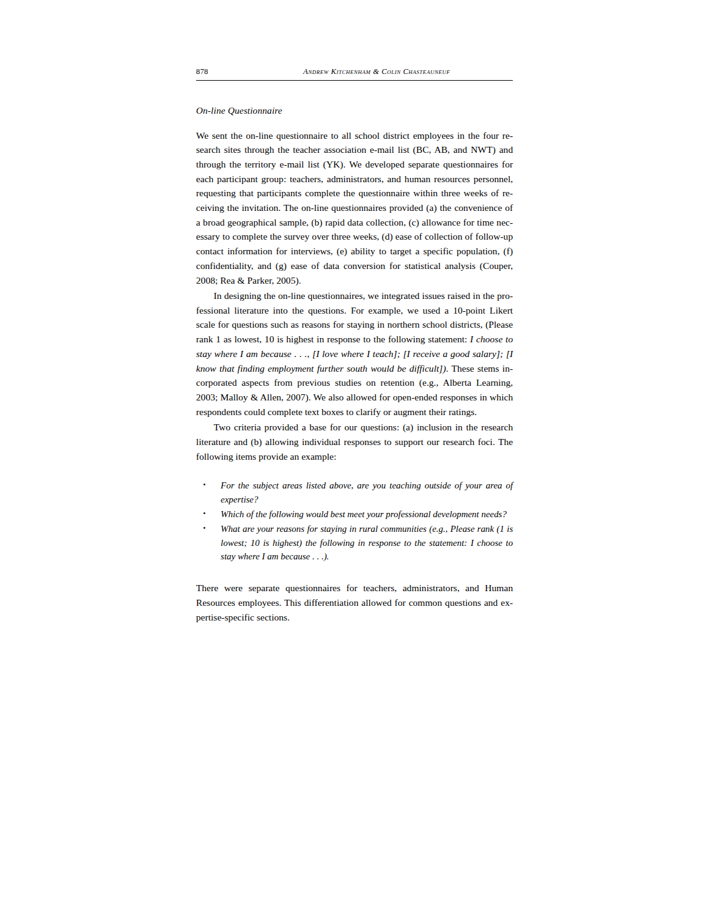878 Andrew Kitchenham & Colin Chasteauneuf
On-line Questionnaire
We sent the on-line questionnaire to all school district employees in the four research sites through the teacher association e-mail list (BC, AB, and NWT) and through the territory e-mail list (YK). We developed separate questionnaires for each participant group: teachers, administrators, and human resources personnel, requesting that participants complete the questionnaire within three weeks of receiving the invitation. The on-line questionnaires provided (a) the convenience of a broad geographical sample, (b) rapid data collection, (c) allowance for time necessary to complete the survey over three weeks, (d) ease of collection of follow-up contact information for interviews, (e) ability to target a specific population, (f) confidentiality, and (g) ease of data conversion for statistical analysis (Couper, 2008; Rea & Parker, 2005).
In designing the on-line questionnaires, we integrated issues raised in the professional literature into the questions. For example, we used a 10-point Likert scale for questions such as reasons for staying in northern school districts, (Please rank 1 as lowest, 10 is highest in response to the following statement: I choose to stay where I am because . . ., [I love where I teach]; [I receive a good salary]; [I know that finding employment further south would be difficult]). These stems incorporated aspects from previous studies on retention (e.g., Alberta Learning, 2003; Malloy & Allen, 2007). We also allowed for open-ended responses in which respondents could complete text boxes to clarify or augment their ratings.
Two criteria provided a base for our questions: (a) inclusion in the research literature and (b) allowing individual responses to support our research foci. The following items provide an example:
For the subject areas listed above, are you teaching outside of your area of expertise?
Which of the following would best meet your professional development needs?
What are your reasons for staying in rural communities (e.g., Please rank (1 is lowest; 10 is highest) the following in response to the statement: I choose to stay where I am because . . .).
There were separate questionnaires for teachers, administrators, and Human Resources employees. This differentiation allowed for common questions and expertise-specific sections.